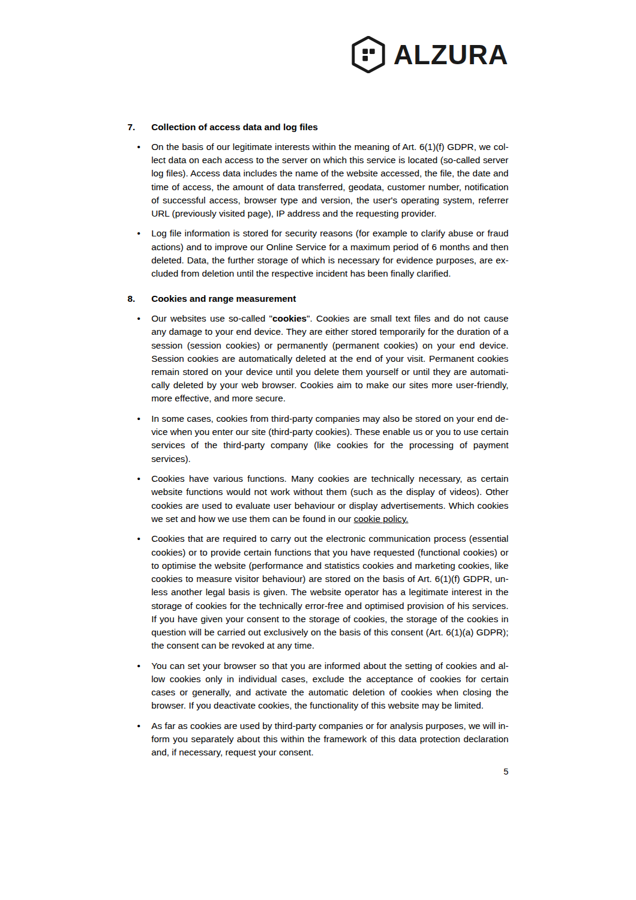ALZURA
7. Collection of access data and log files
On the basis of our legitimate interests within the meaning of Art. 6(1)(f) GDPR, we collect data on each access to the server on which this service is located (so-called server log files). Access data includes the name of the website accessed, the file, the date and time of access, the amount of data transferred, geodata, customer number, notification of successful access, browser type and version, the user's operating system, referrer URL (previously visited page), IP address and the requesting provider.
Log file information is stored for security reasons (for example to clarify abuse or fraud actions) and to improve our Online Service for a maximum period of 6 months and then deleted. Data, the further storage of which is necessary for evidence purposes, are excluded from deletion until the respective incident has been finally clarified.
8. Cookies and range measurement
Our websites use so-called "cookies". Cookies are small text files and do not cause any damage to your end device. They are either stored temporarily for the duration of a session (session cookies) or permanently (permanent cookies) on your end device. Session cookies are automatically deleted at the end of your visit. Permanent cookies remain stored on your device until you delete them yourself or until they are automatically deleted by your web browser. Cookies aim to make our sites more user-friendly, more effective, and more secure.
In some cases, cookies from third-party companies may also be stored on your end device when you enter our site (third-party cookies). These enable us or you to use certain services of the third-party company (like cookies for the processing of payment services).
Cookies have various functions. Many cookies are technically necessary, as certain website functions would not work without them (such as the display of videos). Other cookies are used to evaluate user behaviour or display advertisements. Which cookies we set and how we use them can be found in our cookie policy.
Cookies that are required to carry out the electronic communication process (essential cookies) or to provide certain functions that you have requested (functional cookies) or to optimise the website (performance and statistics cookies and marketing cookies, like cookies to measure visitor behaviour) are stored on the basis of Art. 6(1)(f) GDPR, unless another legal basis is given. The website operator has a legitimate interest in the storage of cookies for the technically error-free and optimised provision of his services. If you have given your consent to the storage of cookies, the storage of the cookies in question will be carried out exclusively on the basis of this consent (Art. 6(1)(a) GDPR); the consent can be revoked at any time.
You can set your browser so that you are informed about the setting of cookies and allow cookies only in individual cases, exclude the acceptance of cookies for certain cases or generally, and activate the automatic deletion of cookies when closing the browser. If you deactivate cookies, the functionality of this website may be limited.
As far as cookies are used by third-party companies or for analysis purposes, we will inform you separately about this within the framework of this data protection declaration and, if necessary, request your consent.
5